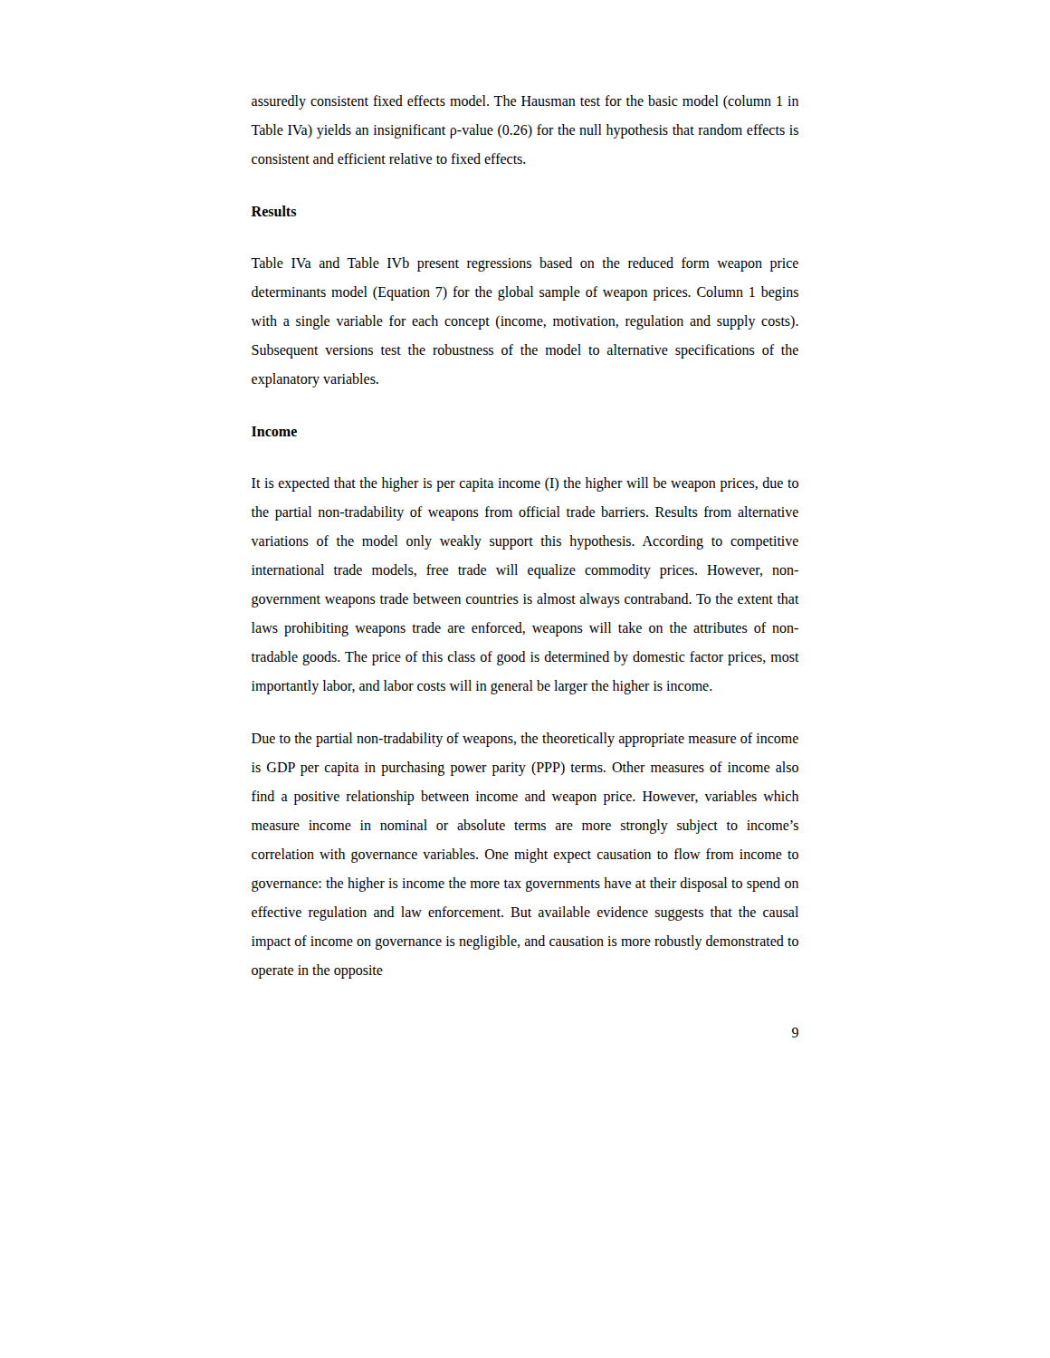assuredly consistent fixed effects model. The Hausman test for the basic model (column 1 in Table IVa) yields an insignificant ρ-value (0.26) for the null hypothesis that random effects is consistent and efficient relative to fixed effects.
Results
Table IVa and Table IVb present regressions based on the reduced form weapon price determinants model (Equation 7) for the global sample of weapon prices. Column 1 begins with a single variable for each concept (income, motivation, regulation and supply costs). Subsequent versions test the robustness of the model to alternative specifications of the explanatory variables.
Income
It is expected that the higher is per capita income (I) the higher will be weapon prices, due to the partial non-tradability of weapons from official trade barriers. Results from alternative variations of the model only weakly support this hypothesis. According to competitive international trade models, free trade will equalize commodity prices. However, non-government weapons trade between countries is almost always contraband. To the extent that laws prohibiting weapons trade are enforced, weapons will take on the attributes of non-tradable goods. The price of this class of good is determined by domestic factor prices, most importantly labor, and labor costs will in general be larger the higher is income.
Due to the partial non-tradability of weapons, the theoretically appropriate measure of income is GDP per capita in purchasing power parity (PPP) terms. Other measures of income also find a positive relationship between income and weapon price. However, variables which measure income in nominal or absolute terms are more strongly subject to income’s correlation with governance variables. One might expect causation to flow from income to governance: the higher is income the more tax governments have at their disposal to spend on effective regulation and law enforcement. But available evidence suggests that the causal impact of income on governance is negligible, and causation is more robustly demonstrated to operate in the opposite
9